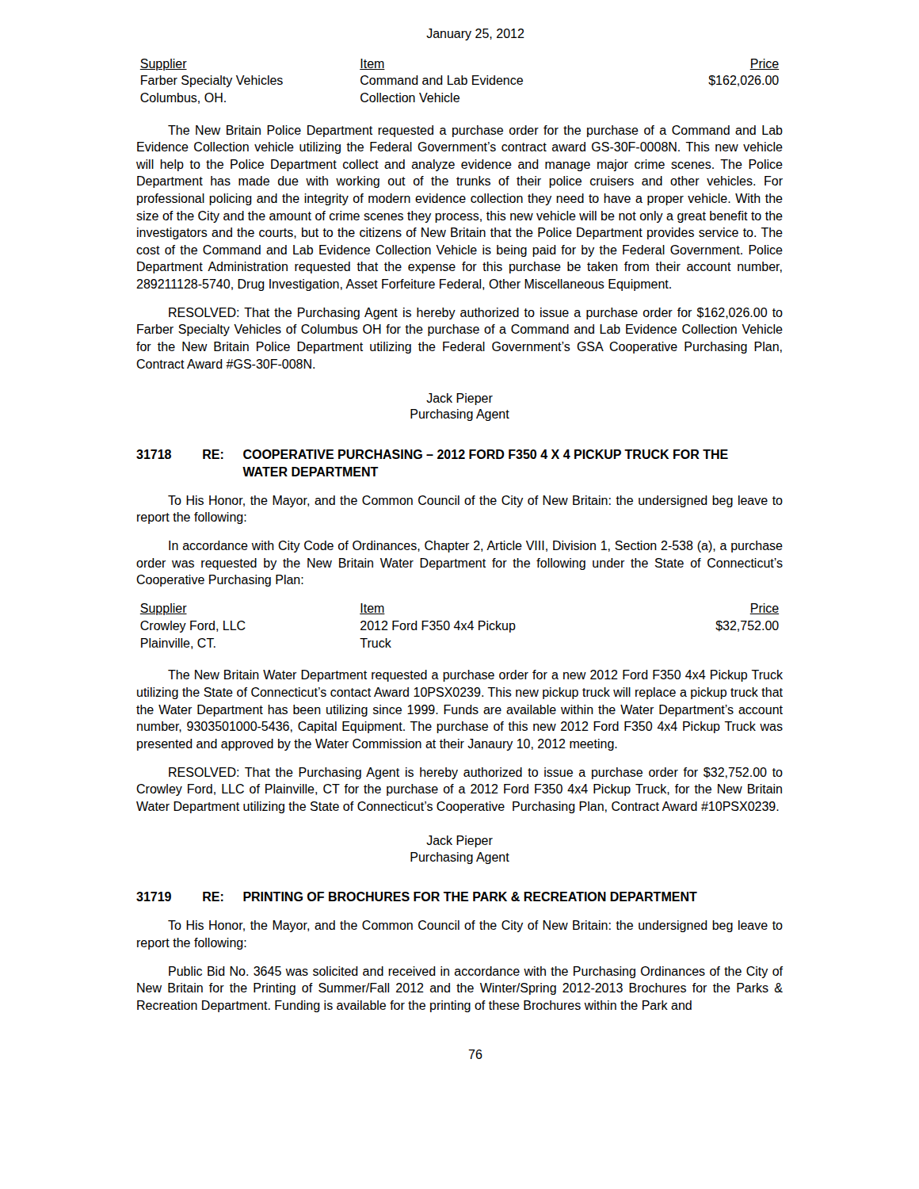January 25, 2012
| Supplier | Item | Price |
| --- | --- | --- |
| Farber Specialty Vehicles | Command and Lab Evidence | $162,026.00 |
| Columbus, OH. | Collection Vehicle | |
The New Britain Police Department requested a purchase order for the purchase of a Command and Lab Evidence Collection vehicle utilizing the Federal Government’s contract award GS-30F-0008N. This new vehicle will help to the Police Department collect and analyze evidence and manage major crime scenes. The Police Department has made due with working out of the trunks of their police cruisers and other vehicles. For professional policing and the integrity of modern evidence collection they need to have a proper vehicle. With the size of the City and the amount of crime scenes they process, this new vehicle will be not only a great benefit to the investigators and the courts, but to the citizens of New Britain that the Police Department provides service to. The cost of the Command and Lab Evidence Collection Vehicle is being paid for by the Federal Government. Police Department Administration requested that the expense for this purchase be taken from their account number, 289211128-5740, Drug Investigation, Asset Forfeiture Federal, Other Miscellaneous Equipment.
RESOLVED: That the Purchasing Agent is hereby authorized to issue a purchase order for $162,026.00 to Farber Specialty Vehicles of Columbus OH for the purchase of a Command and Lab Evidence Collection Vehicle for the New Britain Police Department utilizing the Federal Government’s GSA Cooperative Purchasing Plan, Contract Award #GS-30F-008N.
Jack Pieper
Purchasing Agent
31718 RE: COOPERATIVE PURCHASING – 2012 FORD F350 4 X 4 PICKUP TRUCK FOR THE WATER DEPARTMENT
To His Honor, the Mayor, and the Common Council of the City of New Britain: the undersigned beg leave to report the following:
In accordance with City Code of Ordinances, Chapter 2, Article VIII, Division 1, Section 2-538 (a), a purchase order was requested by the New Britain Water Department for the following under the State of Connecticut’s Cooperative Purchasing Plan:
| Supplier | Item | Price |
| --- | --- | --- |
| Crowley Ford, LLC | 2012 Ford F350 4x4 Pickup | $32,752.00 |
| Plainville, CT. | Truck | |
The New Britain Water Department requested a purchase order for a new 2012 Ford F350 4x4 Pickup Truck utilizing the State of Connecticut’s contact Award 10PSX0239. This new pickup truck will replace a pickup truck that the Water Department has been utilizing since 1999. Funds are available within the Water Department’s account number, 9303501000-5436, Capital Equipment. The purchase of this new 2012 Ford F350 4x4 Pickup Truck was presented and approved by the Water Commission at their Janaury 10, 2012 meeting.
RESOLVED: That the Purchasing Agent is hereby authorized to issue a purchase order for $32,752.00 to Crowley Ford, LLC of Plainville, CT for the purchase of a 2012 Ford F350 4x4 Pickup Truck, for the New Britain Water Department utilizing the State of Connecticut’s Cooperative Purchasing Plan, Contract Award #10PSX0239.
Jack Pieper
Purchasing Agent
31719 RE: PRINTING OF BROCHURES FOR THE PARK & RECREATION DEPARTMENT
To His Honor, the Mayor, and the Common Council of the City of New Britain: the undersigned beg leave to report the following:
Public Bid No. 3645 was solicited and received in accordance with the Purchasing Ordinances of the City of New Britain for the Printing of Summer/Fall 2012 and the Winter/Spring 2012-2013 Brochures for the Parks & Recreation Department. Funding is available for the printing of these Brochures within the Park and
76